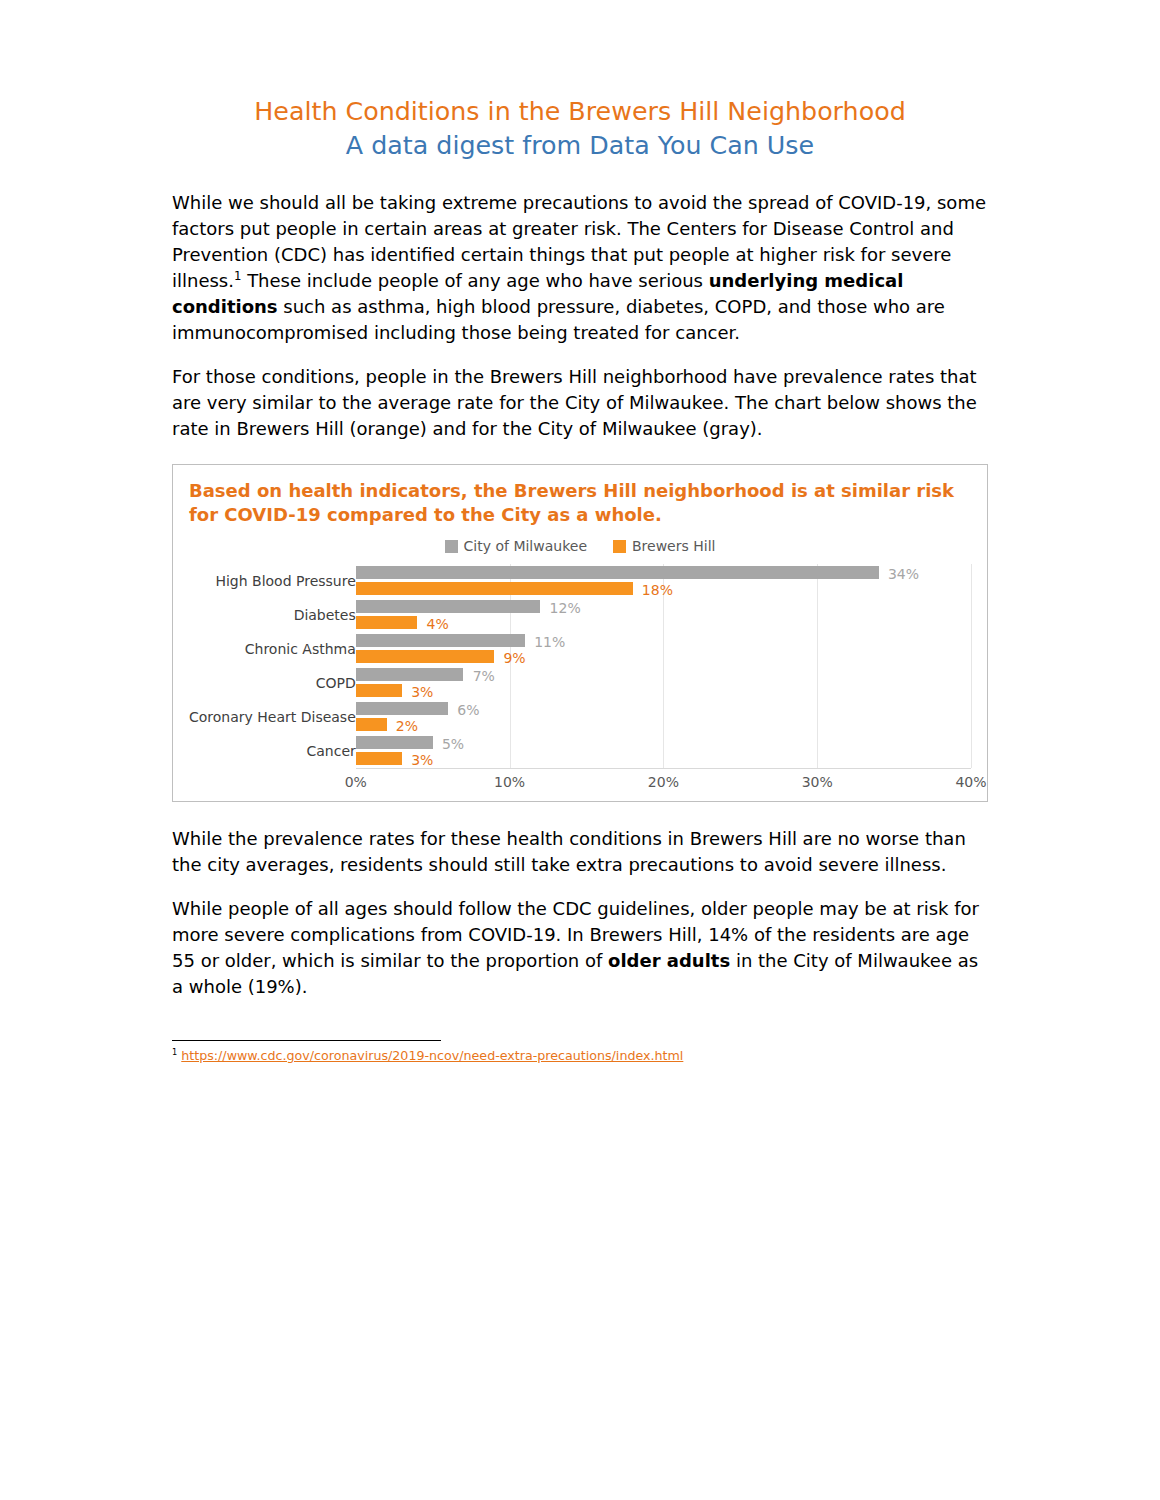Health Conditions in the Brewers Hill Neighborhood
A data digest from Data You Can Use
While we should all be taking extreme precautions to avoid the spread of COVID-19, some factors put people in certain areas at greater risk. The Centers for Disease Control and Prevention (CDC) has identified certain things that put people at higher risk for severe illness.1 These include people of any age who have serious underlying medical conditions such as asthma, high blood pressure, diabetes, COPD, and those who are immunocompromised including those being treated for cancer.
For those conditions, people in the Brewers Hill neighborhood have prevalence rates that are very similar to the average rate for the City of Milwaukee. The chart below shows the rate in Brewers Hill (orange) and for the City of Milwaukee (gray).
Based on health indicators, the Brewers Hill neighborhood is at similar risk for COVID-19 compared to the City as a whole.
City of Milwaukee Brewers Hill
| High Blood Pressure | 34% 18% |
| Diabetes | 12% 4% |
| Chronic Asthma | 11% 9% |
| COPD | 7% 3% |
| Coronary Heart Disease | 6% 2% |
| Cancer | 5% 3% |
| | 0% 10% 20% 30% 40% |
While the prevalence rates for these health conditions in Brewers Hill are no worse than the city averages, residents should still take extra precautions to avoid severe illness.
While people of all ages should follow the CDC guidelines, older people may be at risk for more severe complications from COVID-19. In Brewers Hill, 14% of the residents are age 55 or older, which is similar to the proportion of older adults in the City of Milwaukee as a whole (19%).
1 https://www.cdc.gov/coronavirus/2019-ncov/need-extra-precautions/index.html